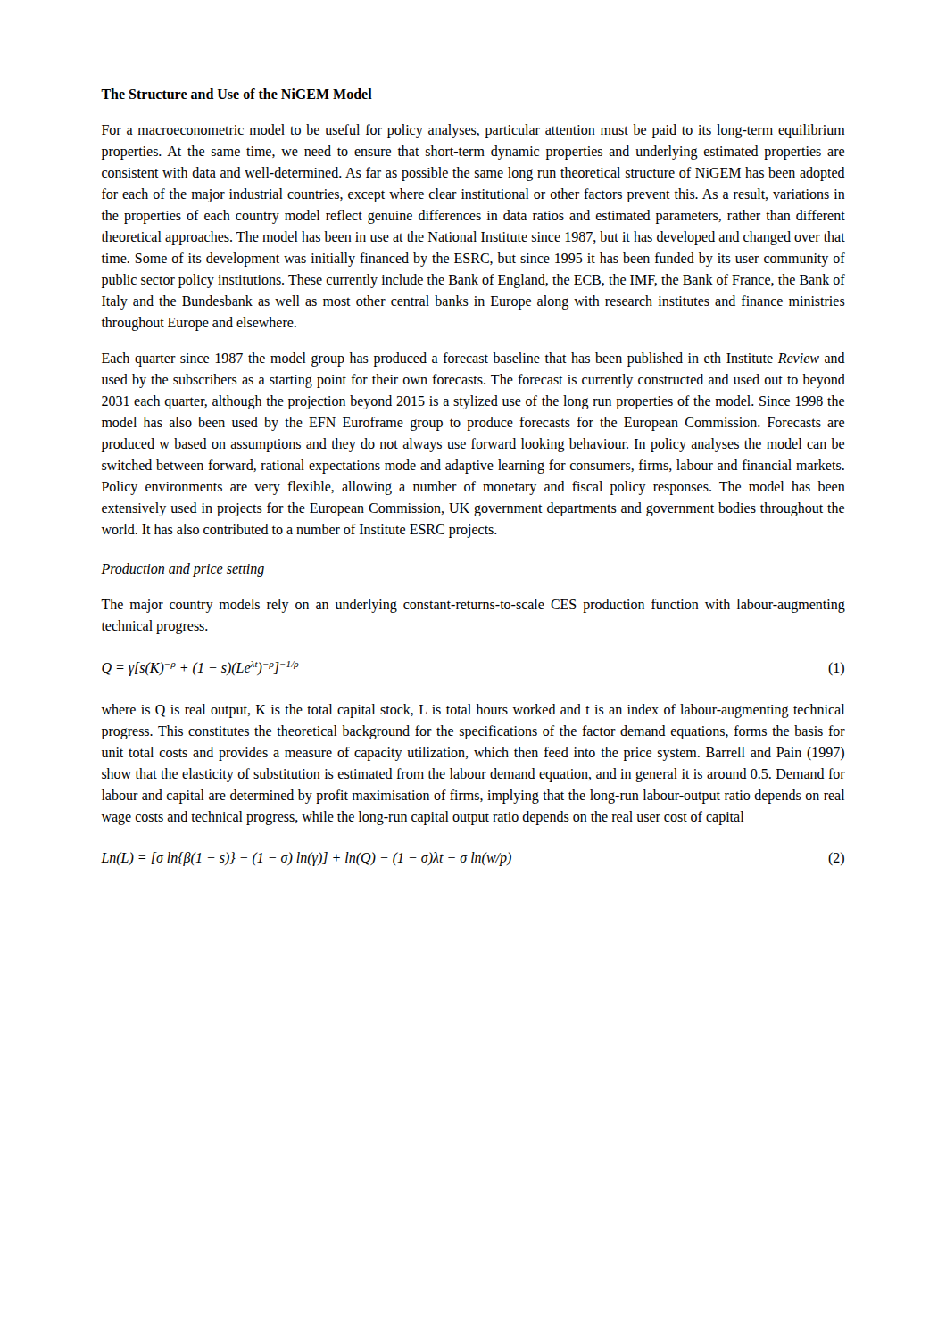The Structure and Use of the NiGEM Model
For a macroeconometric model to be useful for policy analyses, particular attention must be paid to its long-term equilibrium properties. At the same time, we need to ensure that short-term dynamic properties and underlying estimated properties are consistent with data and well-determined. As far as possible the same long run theoretical structure of NiGEM has been adopted for each of the major industrial countries, except where clear institutional or other factors prevent this. As a result, variations in the properties of each country model reflect genuine differences in data ratios and estimated parameters, rather than different theoretical approaches. The model has been in use at the National Institute since 1987, but it has developed and changed over that time. Some of its development was initially financed by the ESRC, but since 1995 it has been funded by its user community of public sector policy institutions. These currently include the Bank of England, the ECB, the IMF, the Bank of France, the Bank of Italy and the Bundesbank as well as most other central banks in Europe along with research institutes and finance ministries throughout Europe and elsewhere.
Each quarter since 1987 the model group has produced a forecast baseline that has been published in eth Institute Review and used by the subscribers as a starting point for their own forecasts. The forecast is currently constructed and used out to beyond 2031 each quarter, although the projection beyond 2015 is a stylized use of the long run properties of the model. Since 1998 the model has also been used by the EFN Euroframe group to produce forecasts for the European Commission. Forecasts are produced w based on assumptions and they do not always use forward looking behaviour. In policy analyses the model can be switched between forward, rational expectations mode and adaptive learning for consumers, firms, labour and financial markets. Policy environments are very flexible, allowing a number of monetary and fiscal policy responses. The model has been extensively used in projects for the European Commission, UK government departments and government bodies throughout the world. It has also contributed to a number of Institute ESRC projects.
Production and price setting
The major country models rely on an underlying constant-returns-to-scale CES production function with labour-augmenting technical progress.
Q = γ[s(K)−ρ + (1 − s)(Leλt)−ρ]−1/ρ (1)
where is Q is real output, K is the total capital stock, L is total hours worked and t is an index of labour-augmenting technical progress. This constitutes the theoretical background for the specifications of the factor demand equations, forms the basis for unit total costs and provides a measure of capacity utilization, which then feed into the price system. Barrell and Pain (1997) show that the elasticity of substitution is estimated from the labour demand equation, and in general it is around 0.5. Demand for labour and capital are determined by profit maximisation of firms, implying that the long-run labour-output ratio depends on real wage costs and technical progress, while the long-run capital output ratio depends on the real user cost of capital
Ln(L) = [σ ln{β(1 − s)} − (1 − σ) ln(γ)] + ln(Q) − (1 − σ)λt − σ ln(w/p) (2)